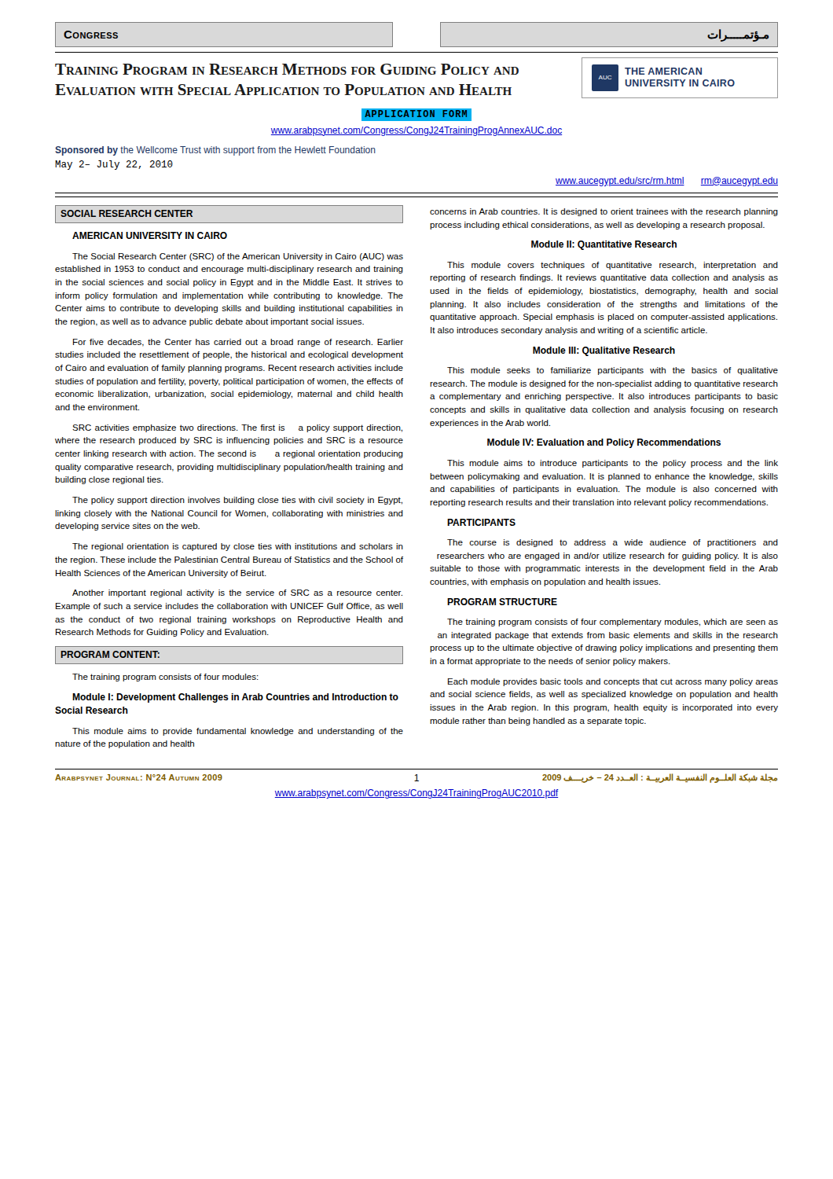Congress
مـؤتمـــــرات
Training Program in Research Methods for Guiding Policy and Evaluation with Special Application to Population and Health
AUC
THE AMERICAN
UNIVERSITY IN CAIRO
APPLICATION FORM www.arabpsynet.com/Congress/CongJ24TrainingProgAnnexAUC.doc
Sponsored by the Wellcome Trust with support from the Hewlett Foundation
May 2– July 22, 2010
www.aucegypt.edu/src/rm.html rm@aucegypt.edu
SOCIAL RESEARCH CENTER
AMERICAN UNIVERSITY IN CAIRO
The Social Research Center (SRC) of the American University in Cairo (AUC) was established in 1953 to conduct and encourage multi-disciplinary research and training in the social sciences and social policy in Egypt and in the Middle East. It strives to inform policy formulation and implementation while contributing to knowledge. The Center aims to contribute to developing skills and building institutional capabilities in the region, as well as to advance public debate about important social issues.
For five decades, the Center has carried out a broad range of research. Earlier studies included the resettlement of people, the historical and ecological development of Cairo and evaluation of family planning programs. Recent research activities include studies of population and fertility, poverty, political participation of women, the effects of economic liberalization, urbanization, social epidemiology, maternal and child health and the environment.
SRC activities emphasize two directions. The first is a policy support direction, where the research produced by SRC is influencing policies and SRC is a resource center linking research with action. The second is a regional orientation producing quality comparative research, providing multidisciplinary population/health training and building close regional ties.
The policy support direction involves building close ties with civil society in Egypt, linking closely with the National Council for Women, collaborating with ministries and developing service sites on the web.
The regional orientation is captured by close ties with institutions and scholars in the region. These include the Palestinian Central Bureau of Statistics and the School of Health Sciences of the American University of Beirut.
Another important regional activity is the service of SRC as a resource center. Example of such a service includes the collaboration with UNICEF Gulf Office, as well as the conduct of two regional training workshops on Reproductive Health and Research Methods for Guiding Policy and Evaluation.
PROGRAM CONTENT:
The training program consists of four modules:
Module I: Development Challenges in Arab Countries and Introduction to Social Research
This module aims to provide fundamental knowledge and understanding of the nature of the population and health
concerns in Arab countries. It is designed to orient trainees with the research planning process including ethical considerations, as well as developing a research proposal.
Module II: Quantitative Research
This module covers techniques of quantitative research, interpretation and reporting of research findings. It reviews quantitative data collection and analysis as used in the fields of epidemiology, biostatistics, demography, health and social planning. It also includes consideration of the strengths and limitations of the quantitative approach. Special emphasis is placed on computer-assisted applications. It also introduces secondary analysis and writing of a scientific article.
Module III: Qualitative Research
This module seeks to familiarize participants with the basics of qualitative research. The module is designed for the non-specialist adding to quantitative research a complementary and enriching perspective. It also introduces participants to basic concepts and skills in qualitative data collection and analysis focusing on research experiences in the Arab world.
Module IV: Evaluation and Policy Recommendations
This module aims to introduce participants to the policy process and the link between policymaking and evaluation. It is planned to enhance the knowledge, skills and capabilities of participants in evaluation. The module is also concerned with reporting research results and their translation into relevant policy recommendations.
PARTICIPANTS
The course is designed to address a wide audience of practitioners and researchers who are engaged in and/or utilize research for guiding policy. It is also suitable to those with programmatic interests in the development field in the Arab countries, with emphasis on population and health issues.
PROGRAM STRUCTURE
The training program consists of four complementary modules, which are seen as an integrated package that extends from basic elements and skills in the research process up to the ultimate objective of drawing policy implications and presenting them in a format appropriate to the needs of senior policy makers.
Each module provides basic tools and concepts that cut across many policy areas and social science fields, as well as specialized knowledge on population and health issues in the Arab region. In this program, health equity is incorporated into every module rather than being handled as a separate topic.
Arabpsynet Journal: N°24 Autumn 2009
1
مجلة شبكة العلــوم النفسيــة العربيــة : العــدد 24 – خريــــف 2009
www.arabpsynet.com/Congress/CongJ24TrainingProgAUC2010.pdf